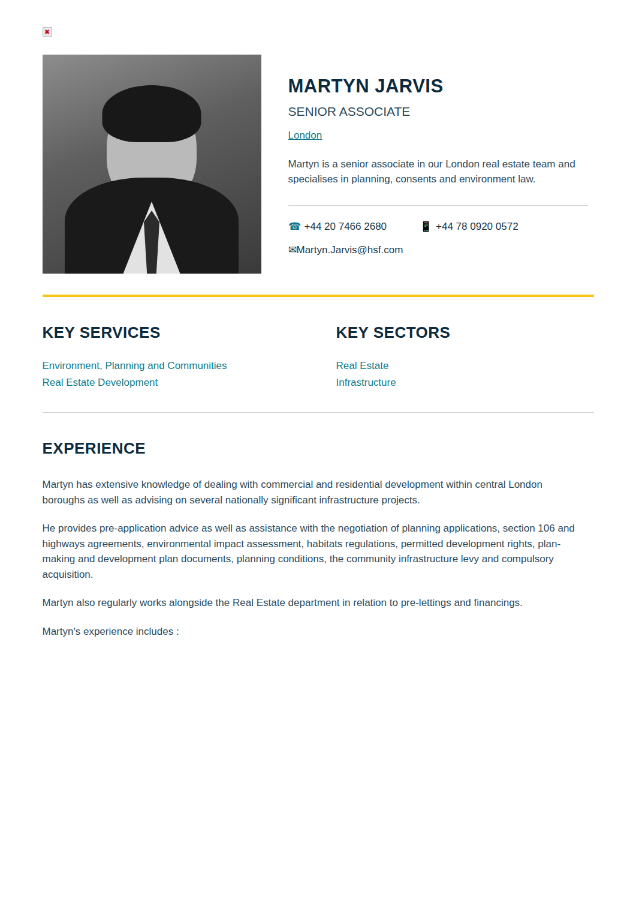✖
Martyn Jarvis
Senior Associate
London
Martyn is a senior associate in our London real estate team and specialises in planning, consents and environment law.
☎+44 20 7466 2680
📱+44 78 0920 0572
✉Martyn.Jarvis@hsf.com
Key Services
Environment, Planning and Communities Real Estate Development
Key Sectors
Real Estate Infrastructure
Experience
Martyn has extensive knowledge of dealing with commercial and residential development within central London boroughs as well as advising on several nationally significant infrastructure projects.
He provides pre-application advice as well as assistance with the negotiation of planning applications, section 106 and highways agreements, environmental impact assessment, habitats regulations, permitted development rights, plan-making and development plan documents, planning conditions, the community infrastructure levy and compulsory acquisition.
Martyn also regularly works alongside the Real Estate department in relation to pre-lettings and financings.
Martyn's experience includes :